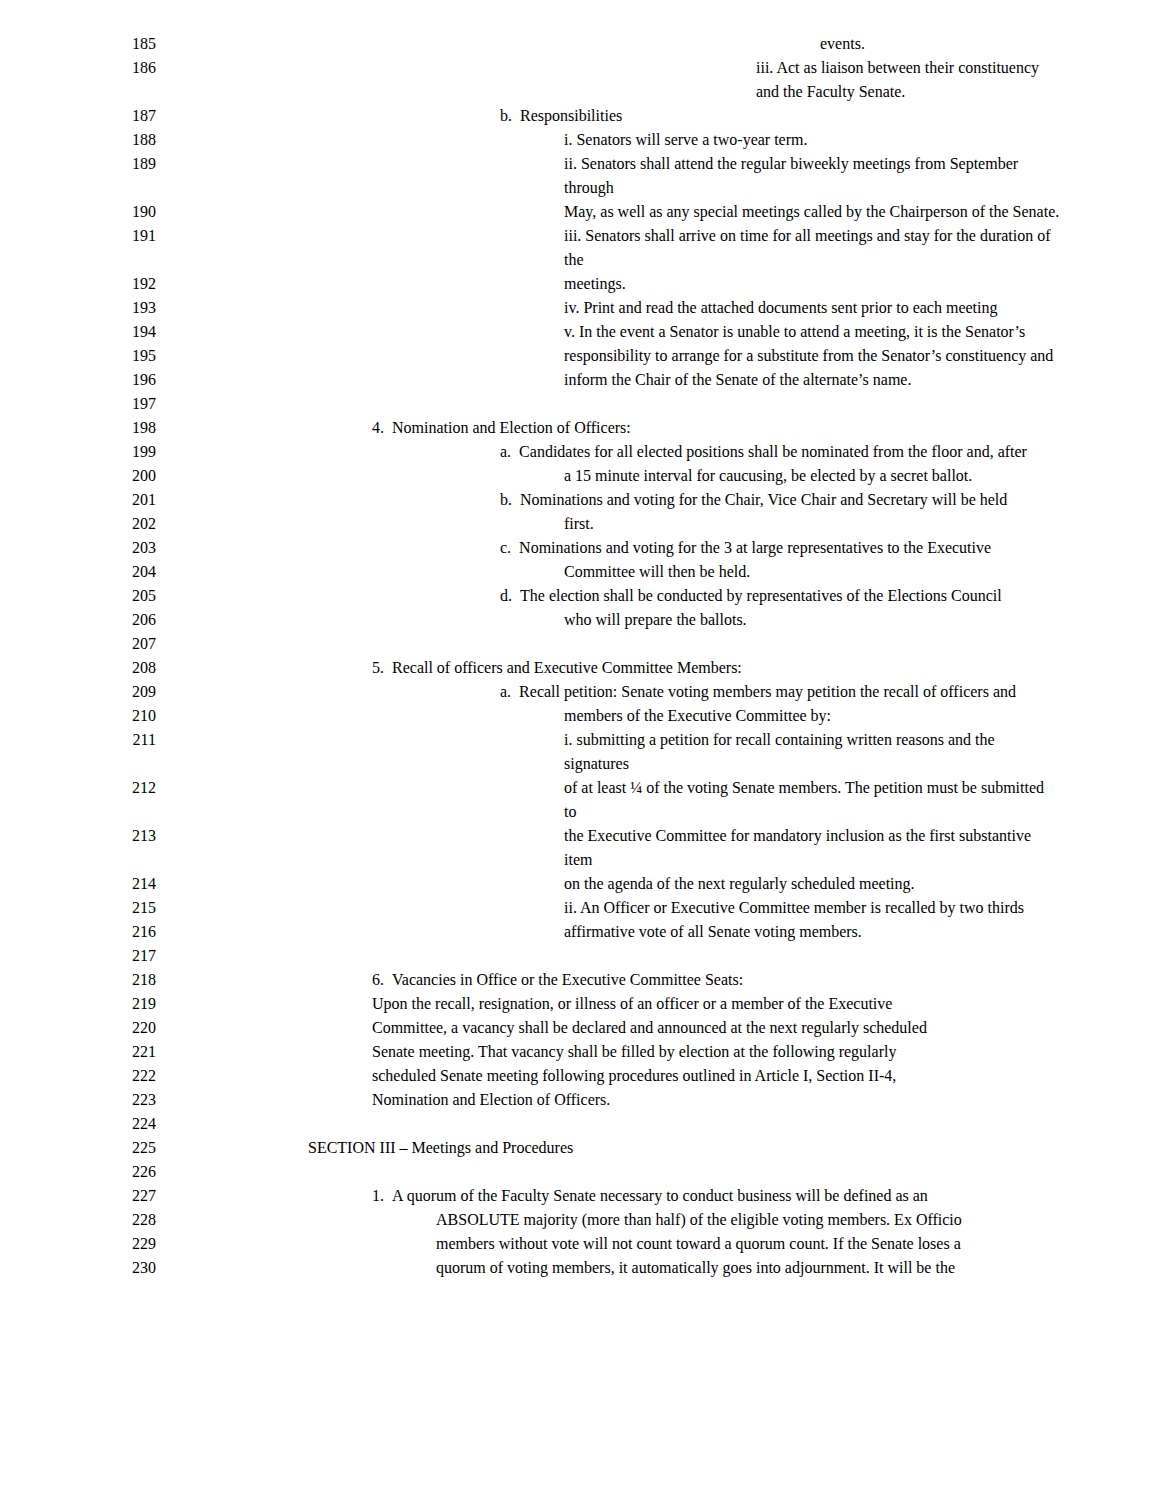185
events.
186
iii. Act as liaison between their constituency and the Faculty Senate.
187
b. Responsibilities
188
i. Senators will serve a two-year term.
189
ii. Senators shall attend the regular biweekly meetings from September through
190
May, as well as any special meetings called by the Chairperson of the Senate.
191
iii. Senators shall arrive on time for all meetings and stay for the duration of the
192
meetings.
193
iv. Print and read the attached documents sent prior to each meeting
194
v. In the event a Senator is unable to attend a meeting, it is the Senator’s
195
responsibility to arrange for a substitute from the Senator’s constituency and
196
inform the Chair of the Senate of the alternate’s name.
197
198
4. Nomination and Election of Officers:
199
a. Candidates for all elected positions shall be nominated from the floor and, after
200
a 15 minute interval for caucusing, be elected by a secret ballot.
201
b. Nominations and voting for the Chair, Vice Chair and Secretary will be held
202
first.
203
c. Nominations and voting for the 3 at large representatives to the Executive
204
Committee will then be held.
205
d. The election shall be conducted by representatives of the Elections Council
206
who will prepare the ballots.
207
208
5. Recall of officers and Executive Committee Members:
209
a. Recall petition: Senate voting members may petition the recall of officers and
210
members of the Executive Committee by:
211
i. submitting a petition for recall containing written reasons and the signatures
212
of at least ¼ of the voting Senate members. The petition must be submitted to
213
the Executive Committee for mandatory inclusion as the first substantive item
214
on the agenda of the next regularly scheduled meeting.
215
ii. An Officer or Executive Committee member is recalled by two thirds
216
affirmative vote of all Senate voting members.
217
218
6. Vacancies in Office or the Executive Committee Seats:
219
Upon the recall, resignation, or illness of an officer or a member of the Executive
220
Committee, a vacancy shall be declared and announced at the next regularly scheduled
221
Senate meeting. That vacancy shall be filled by election at the following regularly
222
scheduled Senate meeting following procedures outlined in Article I, Section II-4,
223
Nomination and Election of Officers.
224
225
SECTION III – Meetings and Procedures
226
227
1. A quorum of the Faculty Senate necessary to conduct business will be defined as an
228
ABSOLUTE majority (more than half) of the eligible voting members. Ex Officio
229
members without vote will not count toward a quorum count. If the Senate loses a
230
quorum of voting members, it automatically goes into adjournment. It will be the